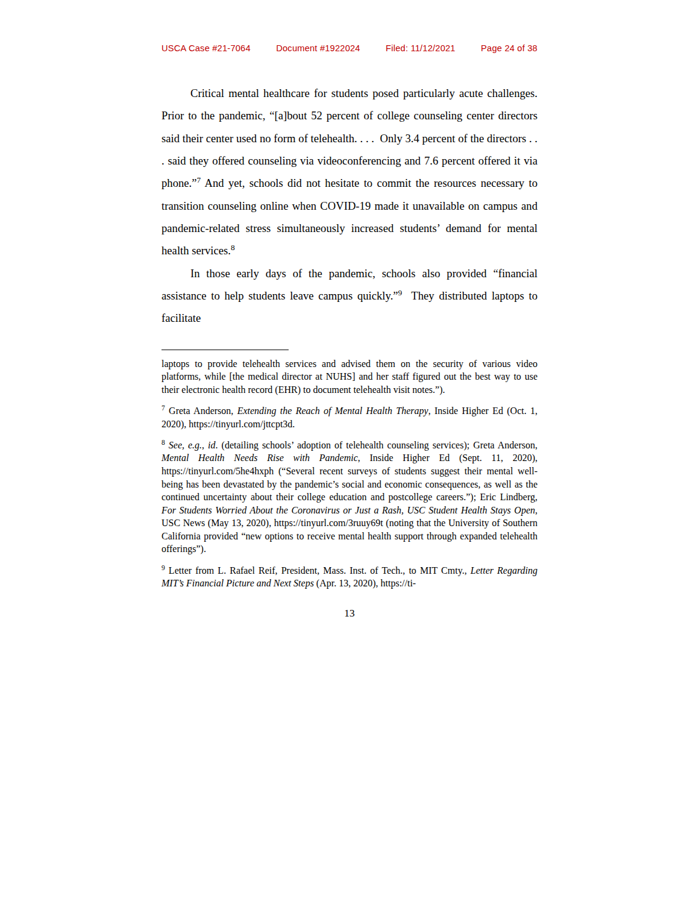USCA Case #21-7064 Document #1922024 Filed: 11/12/2021 Page 24 of 38
Critical mental healthcare for students posed particularly acute challenges. Prior to the pandemic, “[a]bout 52 percent of college counseling center directors said their center used no form of telehealth. . . . Only 3.4 percent of the directors . . . said they offered counseling via videoconferencing and 7.6 percent offered it via phone.”7 And yet, schools did not hesitate to commit the resources necessary to transition counseling online when COVID-19 made it unavailable on campus and pandemic-related stress simultaneously increased students’ demand for mental health services.8
In those early days of the pandemic, schools also provided “financial assistance to help students leave campus quickly.”9 They distributed laptops to facilitate
laptops to provide telehealth services and advised them on the security of various video platforms, while [the medical director at NUHS] and her staff figured out the best way to use their electronic health record (EHR) to document telehealth visit notes.”).
7 Greta Anderson, Extending the Reach of Mental Health Therapy, Inside Higher Ed (Oct. 1, 2020), https://tinyurl.com/jttcpt3d.
8 See, e.g., id. (detailing schools’ adoption of telehealth counseling services); Greta Anderson, Mental Health Needs Rise with Pandemic, Inside Higher Ed (Sept. 11, 2020), https://tinyurl.com/5he4hxph (“Several recent surveys of students suggest their mental well-being has been devastated by the pandemic’s social and economic consequences, as well as the continued uncertainty about their college education and postcollege careers.”); Eric Lindberg, For Students Worried About the Coronavirus or Just a Rash, USC Student Health Stays Open, USC News (May 13, 2020), https://tinyurl.com/3ruuy69t (noting that the University of Southern California provided “new options to receive mental health support through expanded telehealth offerings”).
9 Letter from L. Rafael Reif, President, Mass. Inst. of Tech., to MIT Cmty., Letter Regarding MIT’s Financial Picture and Next Steps (Apr. 13, 2020), https://ti-
13